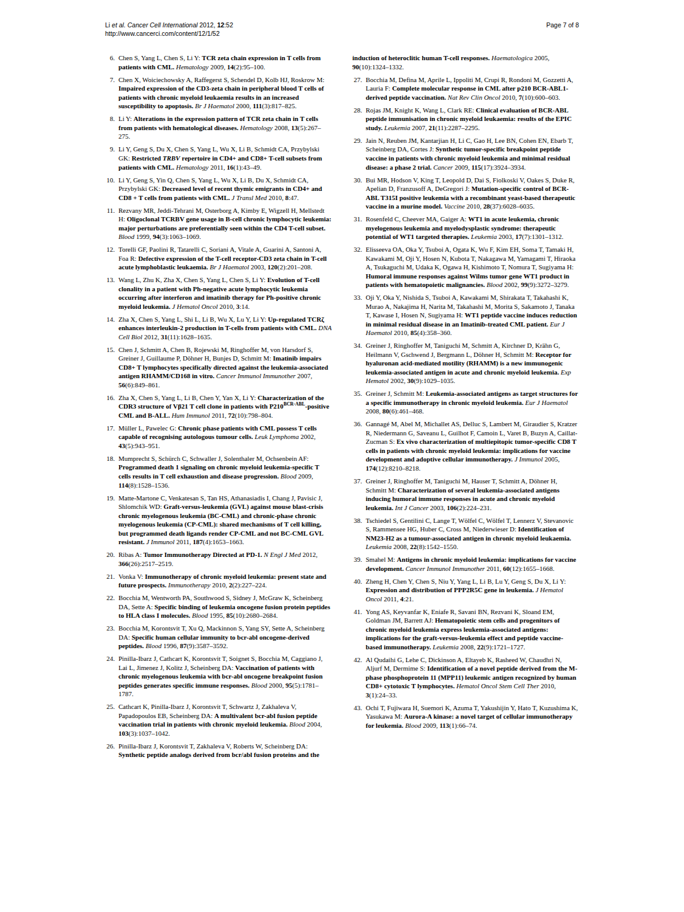Li et al. Cancer Cell International 2012, 12:52
http://www.cancerci.com/content/12/1/52
Page 7 of 8
6. Chen S, Yang L, Chen S, Li Y: TCR zeta chain expression in T cells from patients with CML. Hematology 2009, 14(2):95–100.
7. Chen X, Woiciechowsky A, Raffegerst S, Schendel D, Kolb HJ, Roskrow M: Impaired expression of the CD3-zeta chain in peripheral blood T cells of patients with chronic myeloid leukaemia results in an increased susceptibility to apoptosis. Br J Haematol 2000, 111(3):817–825.
8. Li Y: Alterations in the expression pattern of TCR zeta chain in T cells from patients with hematological diseases. Hematology 2008, 13(5):267–275.
9. Li Y, Geng S, Du X, Chen S, Yang L, Wu X, Li B, Schmidt CA, Przybylski GK: Restricted TRBV repertoire in CD4+ and CD8+ T-cell subsets from patients with CML. Hematology 2011, 16(1):43–49.
10. Li Y, Geng S, Yin Q, Chen S, Yang L, Wu X, Li B, Du X, Schmidt CA, Przybylski GK: Decreased level of recent thymic emigrants in CD4+ and CD8 + T cells from patients with CML. J Transl Med 2010, 8:47.
11. Rezvany MR, Jeddi-Tehrani M, Osterborg A, Kimby E, Wigzell H, Mellstedt H: Oligoclonal TCRBV gene usage in B-cell chronic lymphocytic leukemia: major perturbations are preferentially seen within the CD4 T-cell subset. Blood 1999, 94(3):1063–1069.
12. Torelli GF, Paolini R, Tatarelli C, Soriani A, Vitale A, Guarini A, Santoni A, Foa R: Defective expression of the T-cell receptor-CD3 zeta chain in T-cell acute lymphoblastic leukaemia. Br J Haematol 2003, 120(2):201–208.
13. Wang L, Zhu K, Zha X, Chen S, Yang L, Chen S, Li Y: Evolution of T-cell clonality in a patient with Ph-negative acute lymphocytic leukemia occurring after interferon and imatinib therapy for Ph-positive chronic myeloid leukemia. J Hematol Oncol 2010, 3:14.
14. Zha X, Chen S, Yang L, Shi L, Li B, Wu X, Lu Y, Li Y: Up-regulated TCRζ enhances interleukin-2 production in T-cells from patients with CML. DNA Cell Biol 2012, 31(11):1628–1635.
15. Chen J, Schmitt A, Chen B, Rojewski M, Ringhoffer M, von Harsdorf S, Greiner J, Guillaume P, Döhner H, Bunjes D, Schmitt M: Imatinib impairs CD8+ T lymphocytes specifically directed against the leukemia-associated antigen RHAMM/CD168 in vitro. Cancer Immunol Immunother 2007, 56(6):849–861.
16. Zha X, Chen S, Yang L, Li B, Chen Y, Yan X, Li Y: Characterization of the CDR3 structure of Vβ21 T cell clone in patients with P210BCR-ABL-positive CML and B-ALL. Hum Immunol 2011, 72(10):798–804.
17. Müller L, Pawelec G: Chronic phase patients with CML possess T cells capable of recognising autologous tumour cells. Leuk Lymphoma 2002, 43(5):943–951.
18. Mumprecht S, Schürch C, Schwaller J, Solenthaler M, Ochsenbein AF: Programmed death 1 signaling on chronic myeloid leukemia-specific T cells results in T cell exhaustion and disease progression. Blood 2009, 114(8):1528–1536.
19. Matte-Martone C, Venkatesan S, Tan HS, Athanasiadis I, Chang J, Pavisic J, Shlomchik WD: Graft-versus-leukemia (GVL) against mouse blast-crisis chronic myelogenous leukemia (BC-CML) and chronic-phase chronic myelogenous leukemia (CP-CML): shared mechanisms of T cell killing, but programmed death ligands render CP-CML and not BC-CML GVL resistant. J Immunol 2011, 187(4):1653–1663.
20. Ribas A: Tumor Immunotherapy Directed at PD-1. N Engl J Med 2012, 366(26):2517–2519.
21. Vonka V: Immunotherapy of chronic myeloid leukemia: present state and future prospects. Immunotherapy 2010, 2(2):227–224.
22. Bocchia M, Wentworth PA, Southwood S, Sidney J, McGraw K, Scheinberg DA, Sette A: Specific binding of leukemia oncogene fusion protein peptides to HLA class I molecules. Blood 1995, 85(10):2680–2684.
23. Bocchia M, Korontsvit T, Xu Q, Mackinnon S, Yang SY, Sette A, Scheinberg DA: Specific human cellular immunity to bcr-abl oncogene-derived peptides. Blood 1996, 87(9):3587–3592.
24. Pinilla-Ibarz J, Cathcart K, Korontsvit T, Soignet S, Bocchia M, Caggiano J, Lai L, Jimenez J, Kolitz J, Scheinberg DA: Vaccination of patients with chronic myelogenous leukemia with bcr-abl oncogene breakpoint fusion peptides generates specific immune responses. Blood 2000, 95(5):1781–1787.
25. Cathcart K, Pinilla-Ibarz J, Korontsvit T, Schwartz J, Zakhaleva V, Papadopoulos EB, Scheinberg DA: A multivalent bcr-abl fusion peptide vaccination trial in patients with chronic myeloid leukemia. Blood 2004, 103(3):1037–1042.
26. Pinilla-Ibarz J, Korontsvit T, Zakhaleva V, Roberts W, Scheinberg DA: Synthetic peptide analogs derived from bcr/abl fusion proteins and the
induction of heteroclitic human T-cell responses. Haematologica 2005, 90(10):1324–1332.
27. Bocchia M, Defina M, Aprile L, Ippoliti M, Crupi R, Rondoni M, Gozzetti A, Lauria F: Complete molecular response in CML after p210 BCR-ABL1-derived peptide vaccination. Nat Rev Clin Oncol 2010, 7(10):600–603.
28. Rojas JM, Knight K, Wang L, Clark RE: Clinical evaluation of BCR-ABL peptide immunisation in chronic myeloid leukaemia: results of the EPIC study. Leukemia 2007, 21(11):2287–2295.
29. Jain N, Reuben JM, Kantarjian H, Li C, Gao H, Lee BN, Cohen EN, Ebarb T, Scheinberg DA, Cortes J: Synthetic tumor-specific breakpoint peptide vaccine in patients with chronic myeloid leukemia and minimal residual disease: a phase 2 trial. Cancer 2009, 115(17):3924–3934.
30. Bui MR, Hodson V, King T, Leopold D, Dai S, Fiolkoski V, Oakes S, Duke R, Apelian D, Franzusoff A, DeGregori J: Mutation-specific control of BCR-ABL T315I positive leukemia with a recombinant yeast-based therapeutic vaccine in a murine model. Vaccine 2010, 28(37):6028–6035.
31. Rosenfeld C, Cheever MA, Gaiger A: WT1 in acute leukemia, chronic myelogenous leukemia and myelodysplastic syndrome: therapeutic potential of WT1 targeted therapies. Leukemia 2003, 17(7):1301–1312.
32. Elisseeva OA, Oka Y, Tsuboi A, Ogata K, Wu F, Kim EH, Soma T, Tamaki H, Kawakami M, Oji Y, Hosen N, Kubota T, Nakagawa M, Yamagami T, Hiraoka A, Tsukaguchi M, Udaka K, Ogawa H, Kishimoto T, Nomura T, Sugiyama H: Humoral immune responses against Wilms tumor gene WT1 product in patients with hematopoietic malignancies. Blood 2002, 99(9):3272–3279.
33. Oji Y, Oka Y, Nishida S, Tsuboi A, Kawakami M, Shirakata T, Takahashi K, Murao A, Nakajima H, Narita M, Takahashi M, Morita S, Sakamoto J, Tanaka T, Kawase I, Hosen N, Sugiyama H: WT1 peptide vaccine induces reduction in minimal residual disease in an Imatinib-treated CML patient. Eur J Haematol 2010, 85(4):358–360.
34. Greiner J, Ringhoffer M, Taniguchi M, Schmitt A, Kirchner D, Krähn G, Heilmann V, Gschwend J, Bergmann L, Döhner H, Schmitt M: Receptor for hyaluronan acid-mediated motility (RHAMM) is a new immunogenic leukemia-associated antigen in acute and chronic myeloid leukemia. Exp Hematol 2002, 30(9):1029–1035.
35. Greiner J, Schmitt M: Leukemia-associated antigens as target structures for a specific immunotherapy in chronic myeloid leukemia. Eur J Haematol 2008, 80(6):461–468.
36. Gannagé M, Abel M, Michallet AS, Delluc S, Lambert M, Giraudier S, Kratzer R, Niedermann G, Saveanu L, Guilhot F, Camoin L, Varet B, Buzyn A, Caillat-Zucman S: Ex vivo characterization of multiepitopic tumor-specific CD8 T cells in patients with chronic myeloid leukemia: implications for vaccine development and adoptive cellular immunotherapy. J Immunol 2005, 174(12):8210–8218.
37. Greiner J, Ringhoffer M, Taniguchi M, Hauser T, Schmitt A, Döhner H, Schmitt M: Characterization of several leukemia-associated antigens inducing humoral immune responses in acute and chronic myeloid leukemia. Int J Cancer 2003, 106(2):224–231.
38. Tschiedel S, Gentilini C, Lange T, Wölfel C, Wölfel T, Lennerz V, Stevanovic S, Rammensee HG, Huber C, Cross M, Niederwieser D: Identification of NM23-H2 as a tumour-associated antigen in chronic myeloid leukaemia. Leukemia 2008, 22(8):1542–1550.
39. Smahel M: Antigens in chronic myeloid leukemia: implications for vaccine development. Cancer Immunol Immunother 2011, 60(12):1655–1668.
40. Zheng H, Chen Y, Chen S, Niu Y, Yang L, Li B, Lu Y, Geng S, Du X, Li Y: Expression and distribution of PPP2R5C gene in leukemia. J Hematol Oncol 2011, 4:21.
41. Yong AS, Keyvanfar K, Eniafe R, Savani BN, Rezvani K, Sloand EM, Goldman JM, Barrett AJ: Hematopoietic stem cells and progenitors of chronic myeloid leukemia express leukemia-associated antigens: implications for the graft-versus-leukemia effect and peptide vaccine-based immunotherapy. Leukemia 2008, 22(9):1721–1727.
42. Al Qudaihi G, Lehe C, Dickinson A, Eltayeb K, Rasheed W, Chaudhri N, Aljurf M, Dermime S: Identification of a novel peptide derived from the M-phase phosphoprotein 11 (MPP11) leukemic antigen recognized by human CD8+ cytotoxic T lymphocytes. Hematol Oncol Stem Cell Ther 2010, 3(1):24–33.
43. Ochi T, Fujiwara H, Suemori K, Azuma T, Yakushijin Y, Hato T, Kuzushima K, Yasukawa M: Aurora-A kinase: a novel target of cellular immunotherapy for leukemia. Blood 2009, 113(1):66–74.